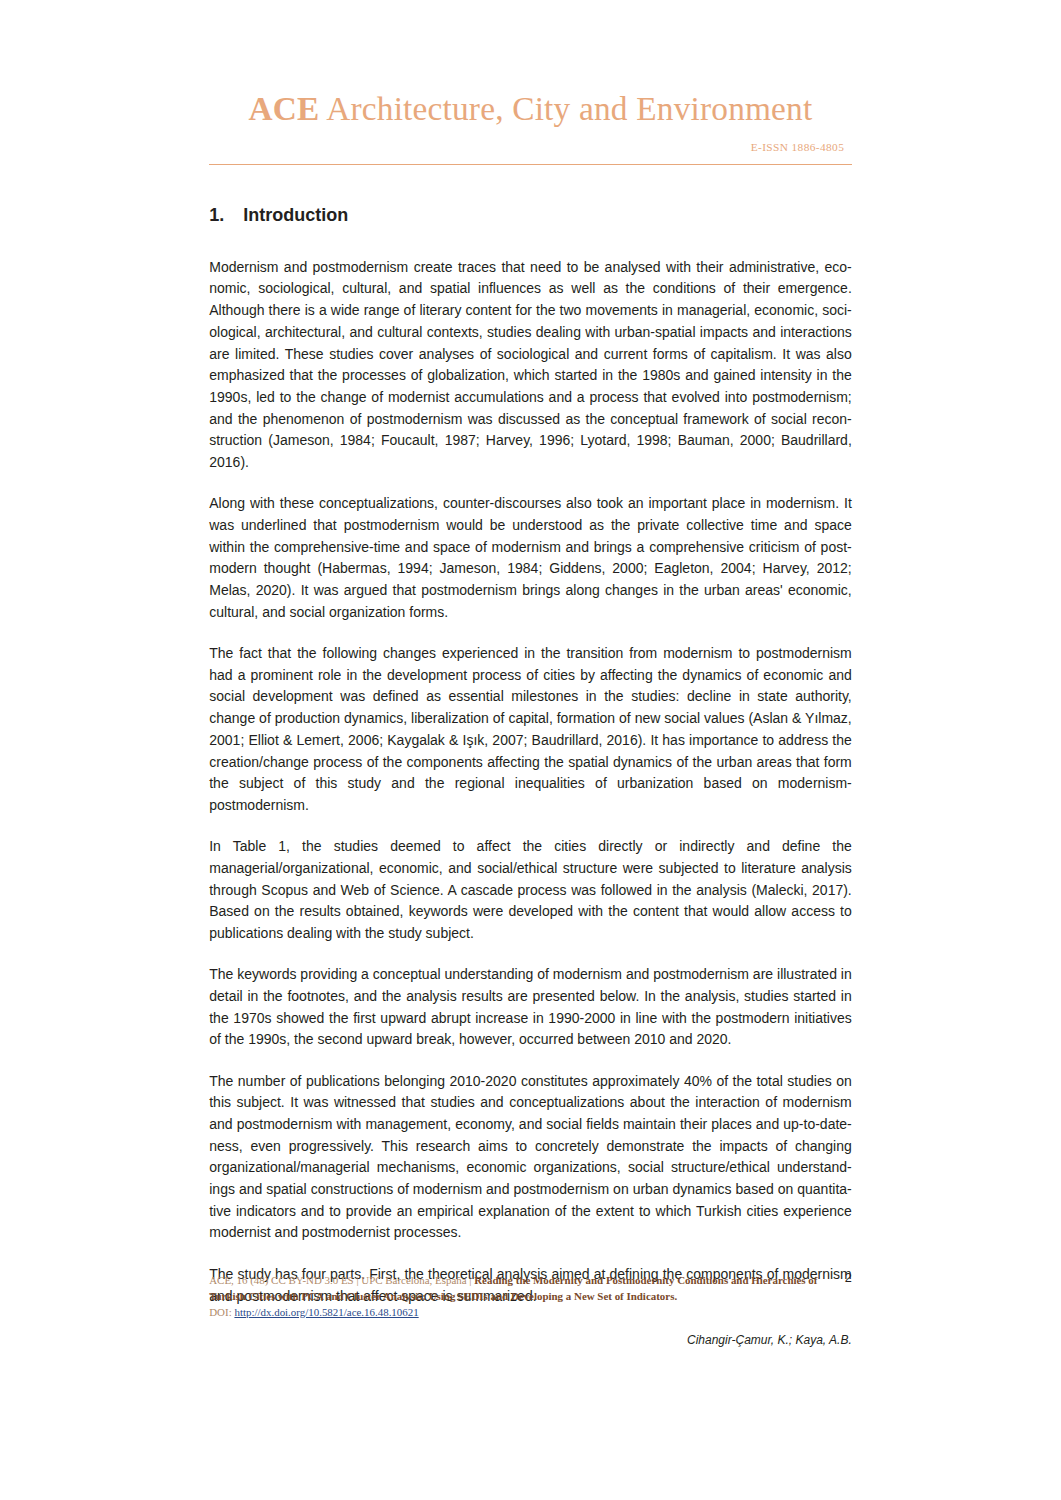ACE Architecture, City and Environment
E-ISSN 1886-4805
1. Introduction
Modernism and postmodernism create traces that need to be analysed with their administrative, economic, sociological, cultural, and spatial influences as well as the conditions of their emergence. Although there is a wide range of literary content for the two movements in managerial, economic, sociological, architectural, and cultural contexts, studies dealing with urban-spatial impacts and interactions are limited. These studies cover analyses of sociological and current forms of capitalism. It was also emphasized that the processes of globalization, which started in the 1980s and gained intensity in the 1990s, led to the change of modernist accumulations and a process that evolved into postmodernism; and the phenomenon of postmodernism was discussed as the conceptual framework of social reconstruction (Jameson, 1984; Foucault, 1987; Harvey, 1996; Lyotard, 1998; Bauman, 2000; Baudrillard, 2016).
Along with these conceptualizations, counter-discourses also took an important place in modernism. It was underlined that postmodernism would be understood as the private collective time and space within the comprehensive-time and space of modernism and brings a comprehensive criticism of postmodern thought (Habermas, 1994; Jameson, 1984; Giddens, 2000; Eagleton, 2004; Harvey, 2012; Melas, 2020). It was argued that postmodernism brings along changes in the urban areas' economic, cultural, and social organization forms.
The fact that the following changes experienced in the transition from modernism to postmodernism had a prominent role in the development process of cities by affecting the dynamics of economic and social development was defined as essential milestones in the studies: decline in state authority, change of production dynamics, liberalization of capital, formation of new social values (Aslan & Yılmaz, 2001; Elliot & Lemert, 2006; Kaygalak & Işık, 2007; Baudrillard, 2016). It has importance to address the creation/change process of the components affecting the spatial dynamics of the urban areas that form the subject of this study and the regional inequalities of urbanization based on modernism-postmodernism.
In Table 1, the studies deemed to affect the cities directly or indirectly and define the managerial/organizational, economic, and social/ethical structure were subjected to literature analysis through Scopus and Web of Science. A cascade process was followed in the analysis (Malecki, 2017). Based on the results obtained, keywords were developed with the content that would allow access to publications dealing with the study subject.
The keywords providing a conceptual understanding of modernism and postmodernism are illustrated in detail in the footnotes, and the analysis results are presented below. In the analysis, studies started in the 1970s showed the first upward abrupt increase in 1990-2000 in line with the postmodern initiatives of the 1990s, the second upward break, however, occurred between 2010 and 2020.
The number of publications belonging 2010-2020 constitutes approximately 40% of the total studies on this subject. It was witnessed that studies and conceptualizations about the interaction of modernism and postmodernism with management, economy, and social fields maintain their places and up-to-dateness, even progressively. This research aims to concretely demonstrate the impacts of changing organizational/managerial mechanisms, economic organizations, social structure/ethical understandings and spatial constructions of modernism and postmodernism on urban dynamics based on quantitative indicators and to provide an empirical explanation of the extent to which Turkish cities experience modernist and postmodernist processes.
The study has four parts. First, the theoretical analysis aimed at defining the components of modernism and postmodernism that affect space is summarized.
2
ACE, 16 (48) CC BY-ND 3.0 ES | UPC Barcelona, España | Reading the Modernity and Postmodernity Conditions and Hierarchies of Turkish Cities with PCA and Cluster Analysis: Using SEDIs and Developing a New Set of Indicators.
DOI: http://dx.doi.org/10.5821/ace.16.48.10621
Cihangir-Çamur, K.; Kaya, A.B.